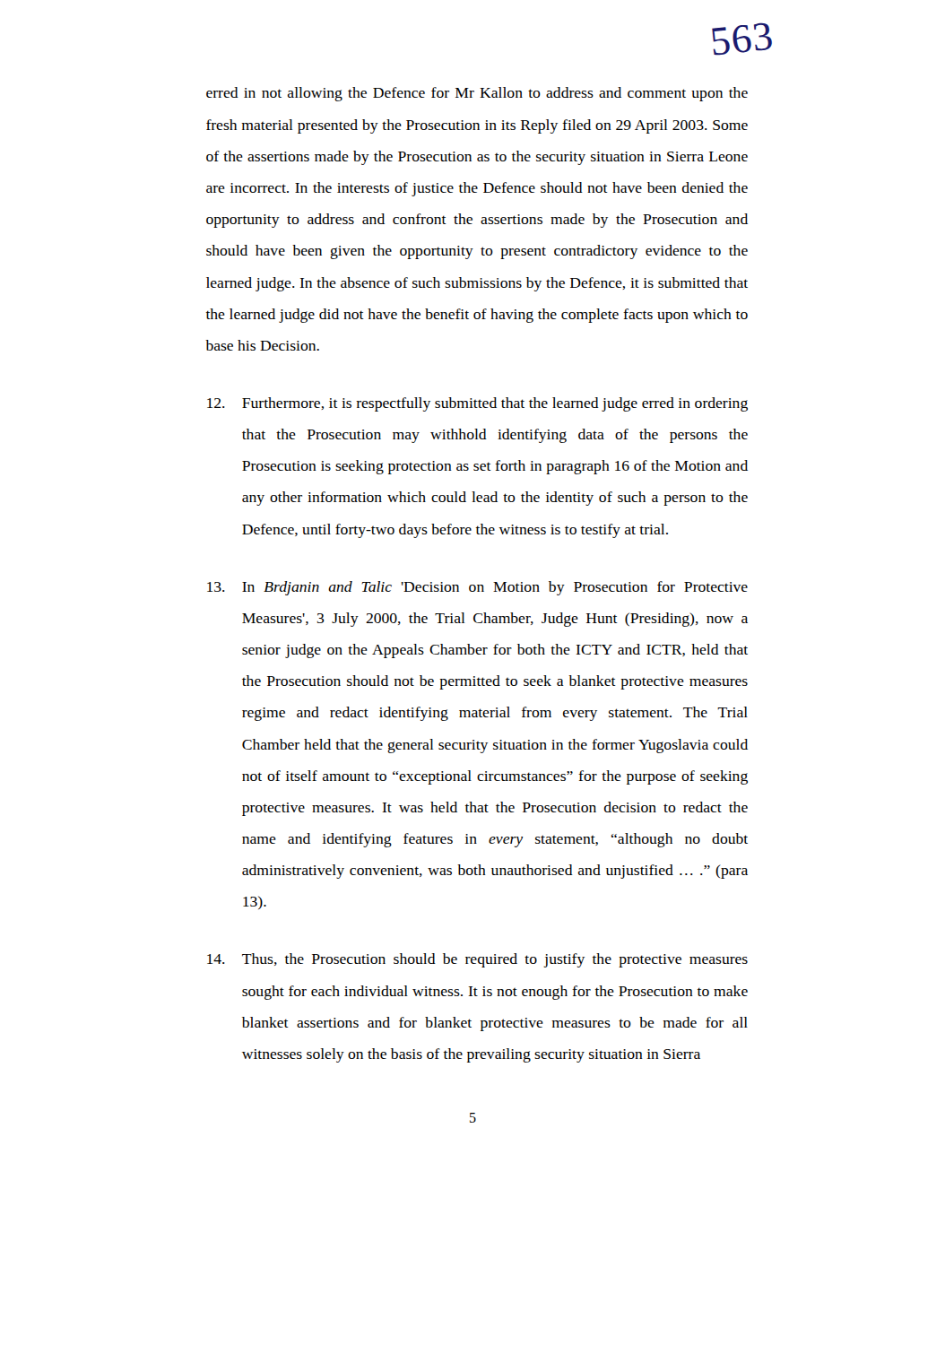563
erred in not allowing the Defence for Mr Kallon to address and comment upon the fresh material presented by the Prosecution in its Reply filed on 29 April 2003. Some of the assertions made by the Prosecution as to the security situation in Sierra Leone are incorrect. In the interests of justice the Defence should not have been denied the opportunity to address and confront the assertions made by the Prosecution and should have been given the opportunity to present contradictory evidence to the learned judge. In the absence of such submissions by the Defence, it is submitted that the learned judge did not have the benefit of having the complete facts upon which to base his Decision.
12. Furthermore, it is respectfully submitted that the learned judge erred in ordering that the Prosecution may withhold identifying data of the persons the Prosecution is seeking protection as set forth in paragraph 16 of the Motion and any other information which could lead to the identity of such a person to the Defence, until forty-two days before the witness is to testify at trial.
13. In Brdjanin and Talic 'Decision on Motion by Prosecution for Protective Measures', 3 July 2000, the Trial Chamber, Judge Hunt (Presiding), now a senior judge on the Appeals Chamber for both the ICTY and ICTR, held that the Prosecution should not be permitted to seek a blanket protective measures regime and redact identifying material from every statement. The Trial Chamber held that the general security situation in the former Yugoslavia could not of itself amount to “exceptional circumstances” for the purpose of seeking protective measures. It was held that the Prosecution decision to redact the name and identifying features in every statement, “although no doubt administratively convenient, was both unauthorised and unjustified … .” (para 13).
14. Thus, the Prosecution should be required to justify the protective measures sought for each individual witness. It is not enough for the Prosecution to make blanket assertions and for blanket protective measures to be made for all witnesses solely on the basis of the prevailing security situation in Sierra
5